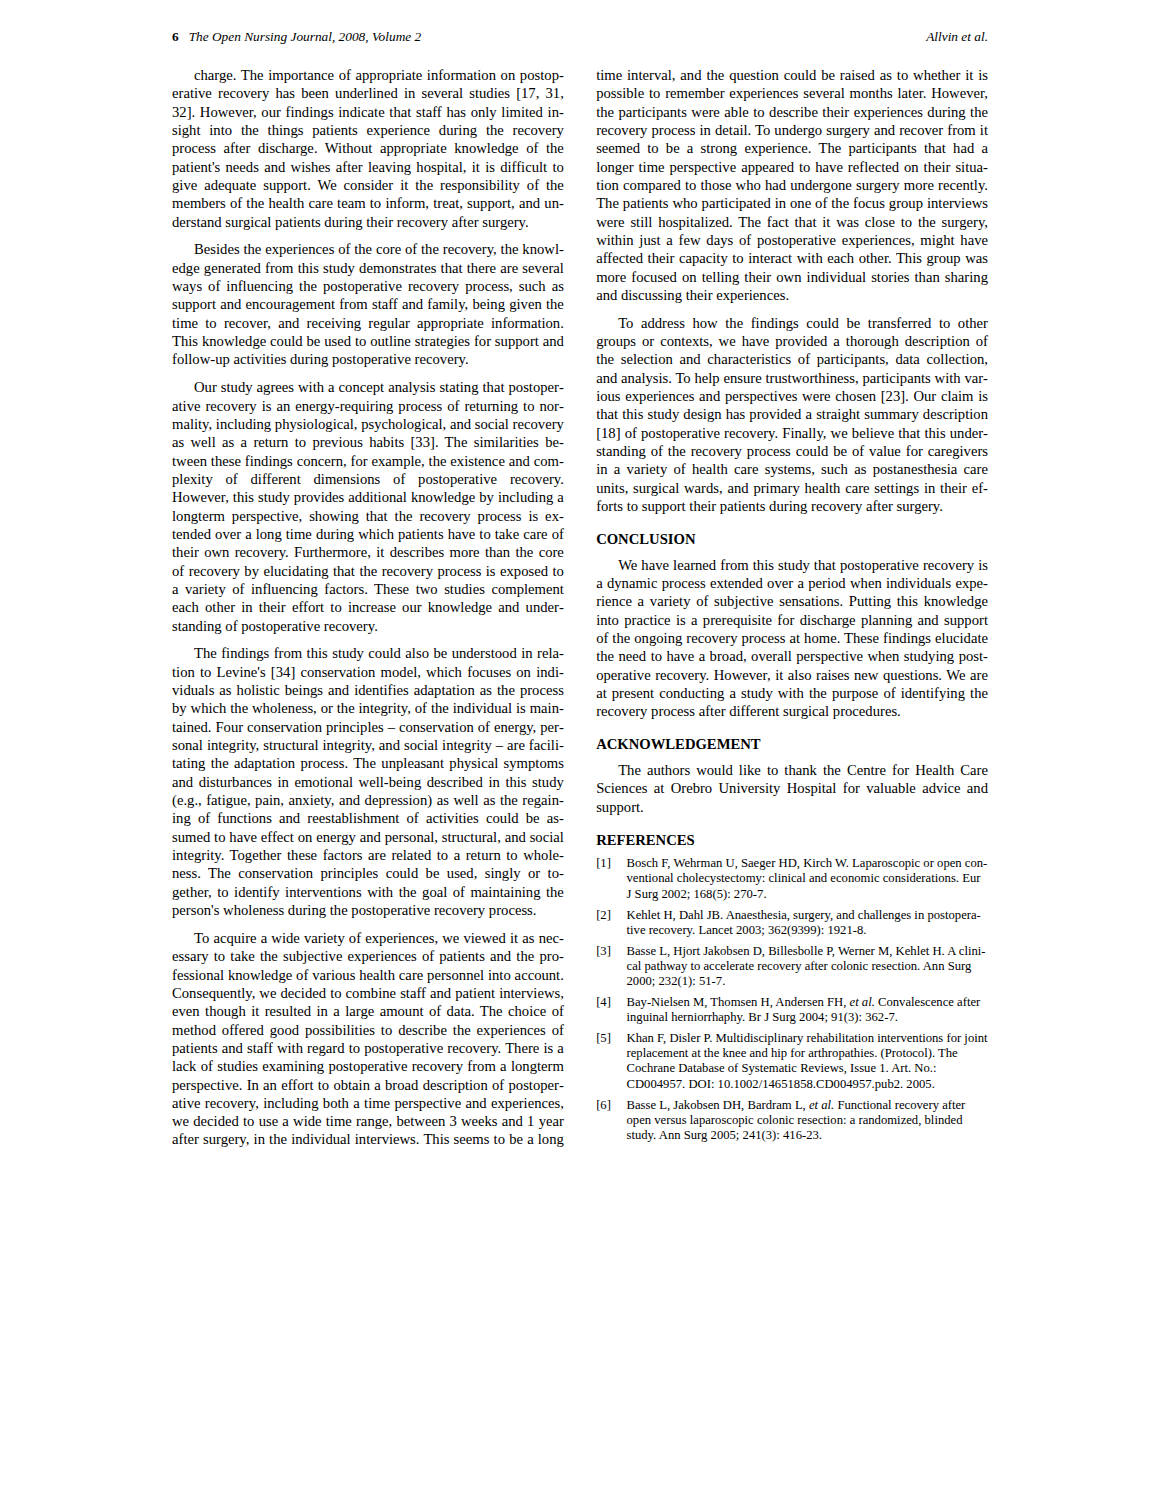6 The Open Nursing Journal, 2008, Volume 2
Allvin et al.
charge. The importance of appropriate information on postoperative recovery has been underlined in several studies [17, 31, 32]. However, our findings indicate that staff has only limited insight into the things patients experience during the recovery process after discharge. Without appropriate knowledge of the patient's needs and wishes after leaving hospital, it is difficult to give adequate support. We consider it the responsibility of the members of the health care team to inform, treat, support, and understand surgical patients during their recovery after surgery.
Besides the experiences of the core of the recovery, the knowledge generated from this study demonstrates that there are several ways of influencing the postoperative recovery process, such as support and encouragement from staff and family, being given the time to recover, and receiving regular appropriate information. This knowledge could be used to outline strategies for support and follow-up activities during postoperative recovery.
Our study agrees with a concept analysis stating that postoperative recovery is an energy-requiring process of returning to normality, including physiological, psychological, and social recovery as well as a return to previous habits [33]. The similarities between these findings concern, for example, the existence and complexity of different dimensions of postoperative recovery. However, this study provides additional knowledge by including a longterm perspective, showing that the recovery process is extended over a long time during which patients have to take care of their own recovery. Furthermore, it describes more than the core of recovery by elucidating that the recovery process is exposed to a variety of influencing factors. These two studies complement each other in their effort to increase our knowledge and understanding of postoperative recovery.
The findings from this study could also be understood in relation to Levine's [34] conservation model, which focuses on individuals as holistic beings and identifies adaptation as the process by which the wholeness, or the integrity, of the individual is maintained. Four conservation principles – conservation of energy, personal integrity, structural integrity, and social integrity – are facilitating the adaptation process. The unpleasant physical symptoms and disturbances in emotional well-being described in this study (e.g., fatigue, pain, anxiety, and depression) as well as the regaining of functions and reestablishment of activities could be assumed to have effect on energy and personal, structural, and social integrity. Together these factors are related to a return to wholeness. The conservation principles could be used, singly or together, to identify interventions with the goal of maintaining the person's wholeness during the postoperative recovery process.
To acquire a wide variety of experiences, we viewed it as necessary to take the subjective experiences of patients and the professional knowledge of various health care personnel into account. Consequently, we decided to combine staff and patient interviews, even though it resulted in a large amount of data. The choice of method offered good possibilities to describe the experiences of patients and staff with regard to postoperative recovery. There is a lack of studies examining postoperative recovery from a longterm perspective. In an effort to obtain a broad description of postoperative recovery, including both a time perspective and experiences, we decided to use a wide time range, between 3 weeks and 1 year after surgery, in the individual interviews. This seems to be a long time interval, and the question could be raised as to whether it is possible to remember experiences several months later. However, the participants were able to describe their experiences during the recovery process in detail. To undergo surgery and recover from it seemed to be a strong experience. The participants that had a longer time perspective appeared to have reflected on their situation compared to those who had undergone surgery more recently. The patients who participated in one of the focus group interviews were still hospitalized. The fact that it was close to the surgery, within just a few days of postoperative experiences, might have affected their capacity to interact with each other. This group was more focused on telling their own individual stories than sharing and discussing their experiences.
To address how the findings could be transferred to other groups or contexts, we have provided a thorough description of the selection and characteristics of participants, data collection, and analysis. To help ensure trustworthiness, participants with various experiences and perspectives were chosen [23]. Our claim is that this study design has provided a straight summary description [18] of postoperative recovery. Finally, we believe that this understanding of the recovery process could be of value for caregivers in a variety of health care systems, such as postanesthesia care units, surgical wards, and primary health care settings in their efforts to support their patients during recovery after surgery.
Conclusion
We have learned from this study that postoperative recovery is a dynamic process extended over a period when individuals experience a variety of subjective sensations. Putting this knowledge into practice is a prerequisite for discharge planning and support of the ongoing recovery process at home. These findings elucidate the need to have a broad, overall perspective when studying postoperative recovery. However, it also raises new questions. We are at present conducting a study with the purpose of identifying the recovery process after different surgical procedures.
Acknowledgement
The authors would like to thank the Centre for Health Care Sciences at Orebro University Hospital for valuable advice and support.
References
[1] Bosch F, Wehrman U, Saeger HD, Kirch W. Laparoscopic or open conventional cholecystectomy: clinical and economic considerations. Eur J Surg 2002; 168(5): 270-7.
[2] Kehlet H, Dahl JB. Anaesthesia, surgery, and challenges in postoperative recovery. Lancet 2003; 362(9399): 1921-8.
[3] Basse L, Hjort Jakobsen D, Billesbolle P, Werner M, Kehlet H. A clinical pathway to accelerate recovery after colonic resection. Ann Surg 2000; 232(1): 51-7.
[4] Bay-Nielsen M, Thomsen H, Andersen FH, et al. Convalescence after inguinal herniorrhaphy. Br J Surg 2004; 91(3): 362-7.
[5] Khan F, Disler P. Multidisciplinary rehabilitation interventions for joint replacement at the knee and hip for arthropathies. (Protocol). The Cochrane Database of Systematic Reviews, Issue 1. Art. No.: CD004957. DOI: 10.1002/14651858.CD004957.pub2. 2005.
[6] Basse L, Jakobsen DH, Bardram L, et al. Functional recovery after open versus laparoscopic colonic resection: a randomized, blinded study. Ann Surg 2005; 241(3): 416-23.